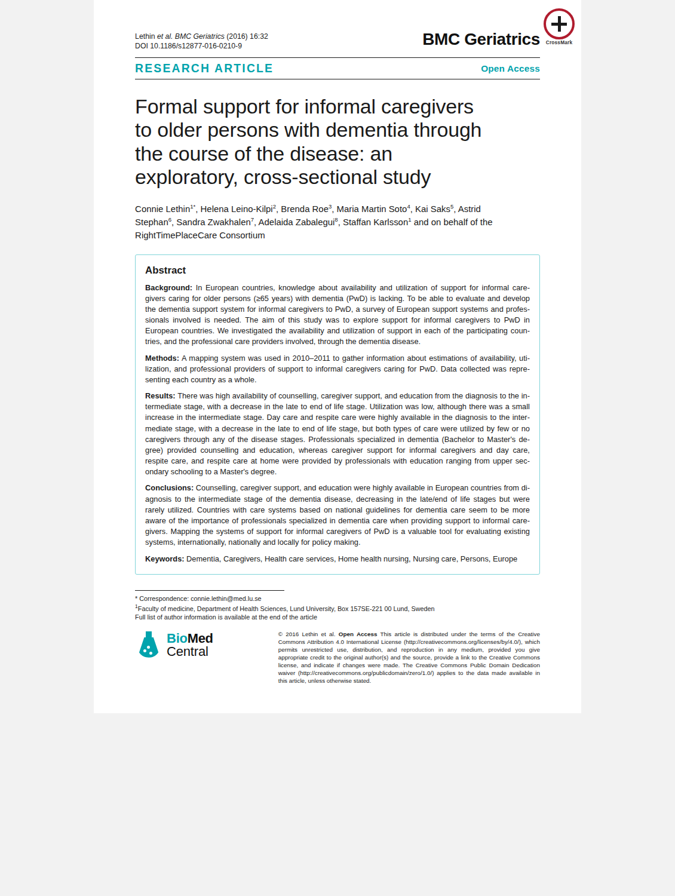Lethin et al. BMC Geriatrics (2016) 16:32
DOI 10.1186/s12877-016-0210-9
BMC Geriatrics
Research Article
Open Access
CrossMark
Formal support for informal caregivers to older persons with dementia through the course of the disease: an exploratory, cross-sectional study
Connie Lethin1*, Helena Leino-Kilpi2, Brenda Roe3, Maria Martin Soto4, Kai Saks5, Astrid Stephan6, Sandra Zwakhalen7, Adelaida Zabalegui8, Staffan Karlsson1 and on behalf of the RightTimePlaceCare Consortium
Abstract
Background: In European countries, knowledge about availability and utilization of support for informal caregivers caring for older persons (≥65 years) with dementia (PwD) is lacking. To be able to evaluate and develop the dementia support system for informal caregivers to PwD, a survey of European support systems and professionals involved is needed. The aim of this study was to explore support for informal caregivers to PwD in European countries. We investigated the availability and utilization of support in each of the participating countries, and the professional care providers involved, through the dementia disease.
Methods: A mapping system was used in 2010–2011 to gather information about estimations of availability, utilization, and professional providers of support to informal caregivers caring for PwD. Data collected was representing each country as a whole.
Results: There was high availability of counselling, caregiver support, and education from the diagnosis to the intermediate stage, with a decrease in the late to end of life stage. Utilization was low, although there was a small increase in the intermediate stage. Day care and respite care were highly available in the diagnosis to the intermediate stage, with a decrease in the late to end of life stage, but both types of care were utilized by few or no caregivers through any of the disease stages. Professionals specialized in dementia (Bachelor to Master's degree) provided counselling and education, whereas caregiver support for informal caregivers and day care, respite care, and respite care at home were provided by professionals with education ranging from upper secondary schooling to a Master's degree.
Conclusions: Counselling, caregiver support, and education were highly available in European countries from diagnosis to the intermediate stage of the dementia disease, decreasing in the late/end of life stages but were rarely utilized. Countries with care systems based on national guidelines for dementia care seem to be more aware of the importance of professionals specialized in dementia care when providing support to informal caregivers. Mapping the systems of support for informal caregivers of PwD is a valuable tool for evaluating existing systems, internationally, nationally and locally for policy making.
Keywords: Dementia, Caregivers, Health care services, Home health nursing, Nursing care, Persons, Europe
* Correspondence: connie.lethin@med.lu.se
1Faculty of medicine, Department of Health Sciences, Lund University, Box 157SE-221 00 Lund, Sweden
Full list of author information is available at the end of the article
Bio Med
Central
© 2016 Lethin et al. Open Access This article is distributed under the terms of the Creative Commons Attribution 4.0 International License (http://creativecommons.org/licenses/by/4.0/), which permits unrestricted use, distribution, and reproduction in any medium, provided you give appropriate credit to the original author(s) and the source, provide a link to the Creative Commons license, and indicate if changes were made. The Creative Commons Public Domain Dedication waiver (http://creativecommons.org/publicdomain/zero/1.0/) applies to the data made available in this article, unless otherwise stated.